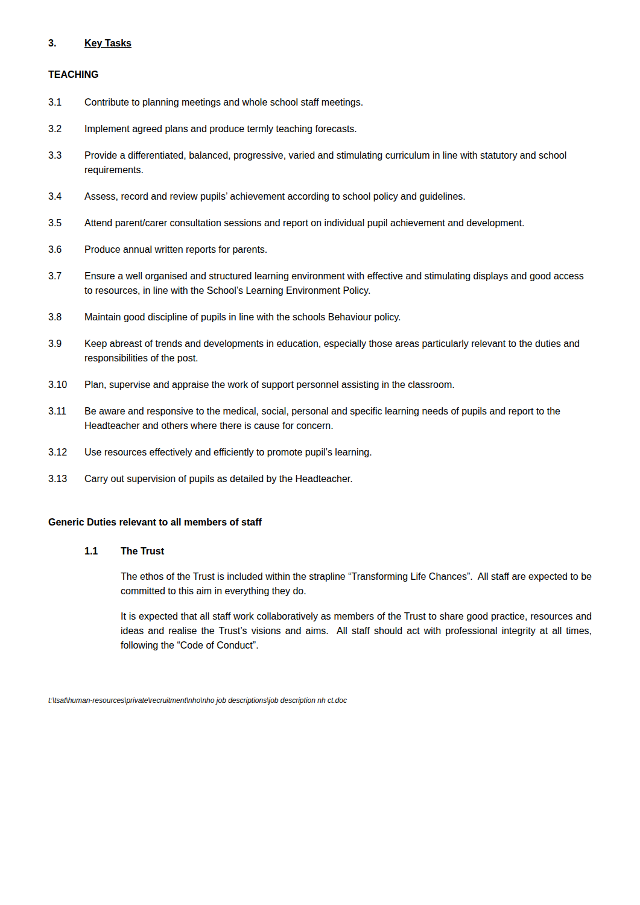3. Key Tasks
TEACHING
3.1
Contribute to planning meetings and whole school staff meetings.
3.2
Implement agreed plans and produce termly teaching forecasts.
3.3
Provide a differentiated, balanced, progressive, varied and stimulating curriculum in line with statutory and school requirements.
3.4
Assess, record and review pupils’ achievement according to school policy and guidelines.
3.5
Attend parent/carer consultation sessions and report on individual pupil achievement and development.
3.6
Produce annual written reports for parents.
3.7
Ensure a well organised and structured learning environment with effective and stimulating displays and good access to resources, in line with the School’s Learning Environment Policy.
3.8
Maintain good discipline of pupils in line with the schools Behaviour policy.
3.9
Keep abreast of trends and developments in education, especially those areas particularly relevant to the duties and responsibilities of the post.
3.10
Plan, supervise and appraise the work of support personnel assisting in the classroom.
3.11
Be aware and responsive to the medical, social, personal and specific learning needs of pupils and report to the Headteacher and others where there is cause for concern.
3.12
Use resources effectively and efficiently to promote pupil’s learning.
3.13
Carry out supervision of pupils as detailed by the Headteacher.
Generic Duties relevant to all members of staff
1.1 The Trust
The ethos of the Trust is included within the strapline “Transforming Life Chances”. All staff are expected to be committed to this aim in everything they do.
It is expected that all staff work collaboratively as members of the Trust to share good practice, resources and ideas and realise the Trust’s visions and aims. All staff should act with professional integrity at all times, following the “Code of Conduct”.
t:\tsat\human-resources\private\recruitment\nho\nho job descriptions\job description nh ct.doc